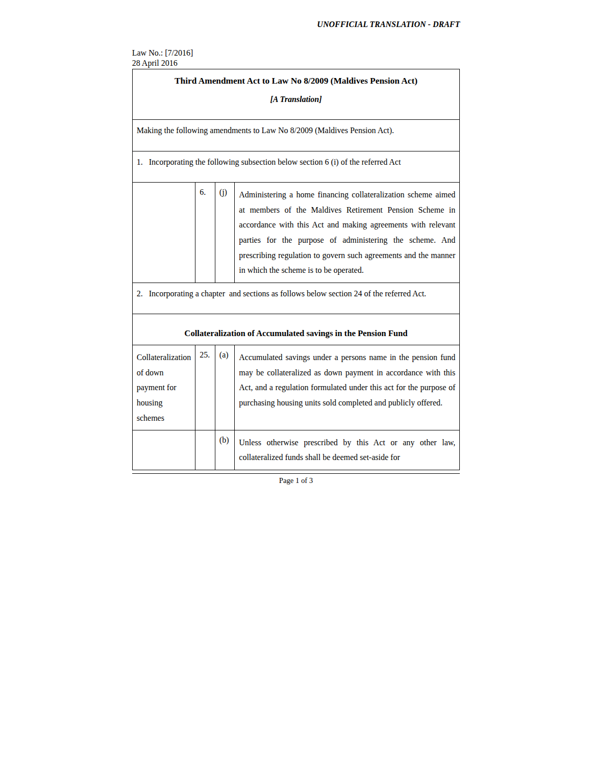UNOFFICIAL TRANSLATION - DRAFT
Law No.: [7/2016]
28 April 2016
| Third Amendment Act to Law No 8/2009 (Maldives Pension Act) [A Translation] |
| Making the following amendments to Law No 8/2009 (Maldives Pension Act). |
| 1. Incorporating the following subsection below section 6 (i) of the referred Act |
| | 6. | (j) | Administering a home financing collateralization scheme aimed at members of the Maldives Retirement Pension Scheme in accordance with this Act and making agreements with relevant parties for the purpose of administering the scheme. And prescribing regulation to govern such agreements and the manner in which the scheme is to be operated. |
| 2. Incorporating a chapter and sections as follows below section 24 of the referred Act. |
| Collateralization of Accumulated savings in the Pension Fund |
| Collateralization of down payment for housing schemes | 25. | (a) | Accumulated savings under a persons name in the pension fund may be collateralized as down payment in accordance with this Act, and a regulation formulated under this act for the purpose of purchasing housing units sold completed and publicly offered. |
| | | (b) | Unless otherwise prescribed by this Act or any other law, collateralized funds shall be deemed set-aside for |
Page 1 of 3